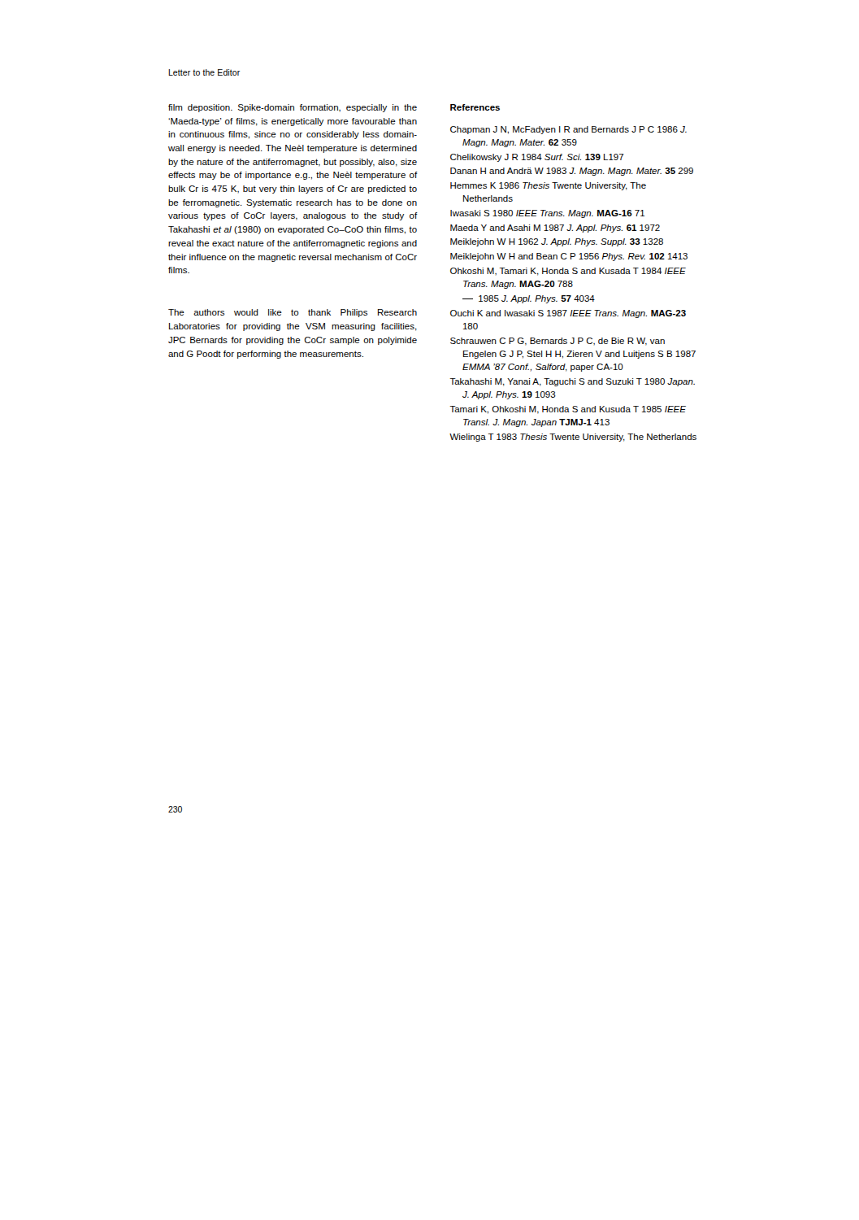Letter to the Editor
film deposition. Spike-domain formation, especially in the ‘Maeda-type’ of films, is energetically more favourable than in continuous films, since no or considerably less domain-wall energy is needed. The Neèl temperature is determined by the nature of the antiferromagnet, but possibly, also, size effects may be of importance e.g., the Neèl temperature of bulk Cr is 475 K, but very thin layers of Cr are predicted to be ferromagnetic. Systematic research has to be done on various types of CoCr layers, analogous to the study of Takahashi et al (1980) on evaporated Co–CoO thin films, to reveal the exact nature of the antiferromagnetic regions and their influence on the magnetic reversal mechanism of CoCr films.
The authors would like to thank Philips Research Laboratories for providing the VSM measuring facilities, JPC Bernards for providing the CoCr sample on polyimide and G Poodt for performing the measurements.
References
Chapman J N, McFadyen I R and Bernards J P C 1986 J. Magn. Magn. Mater. 62 359
Chelikowsky J R 1984 Surf. Sci. 139 L197
Danan H and Andrä W 1983 J. Magn. Magn. Mater. 35 299
Hemmes K 1986 Thesis Twente University, The Netherlands
Iwasaki S 1980 IEEE Trans. Magn. MAG-16 71
Maeda Y and Asahi M 1987 J. Appl. Phys. 61 1972
Meiklejohn W H 1962 J. Appl. Phys. Suppl. 33 1328
Meiklejohn W H and Bean C P 1956 Phys. Rev. 102 1413
Ohkoshi M, Tamari K, Honda S and Kusada T 1984 IEEE Trans. Magn. MAG-20 788
1985 J. Appl. Phys. 57 4034
Ouchi K and Iwasaki S 1987 IEEE Trans. Magn. MAG-23 180
Schrauwen C P G, Bernards J P C, de Bie R W, van Engelen G J P, Stel H H, Zieren V and Luitjens S B 1987 EMMA ’87 Conf., Salford, paper CA-10
Takahashi M, Yanai A, Taguchi S and Suzuki T 1980 Japan. J. Appl. Phys. 19 1093
Tamari K, Ohkoshi M, Honda S and Kusuda T 1985 IEEE Transl. J. Magn. Japan TJMJ-1 413
Wielinga T 1983 Thesis Twente University, The Netherlands
230